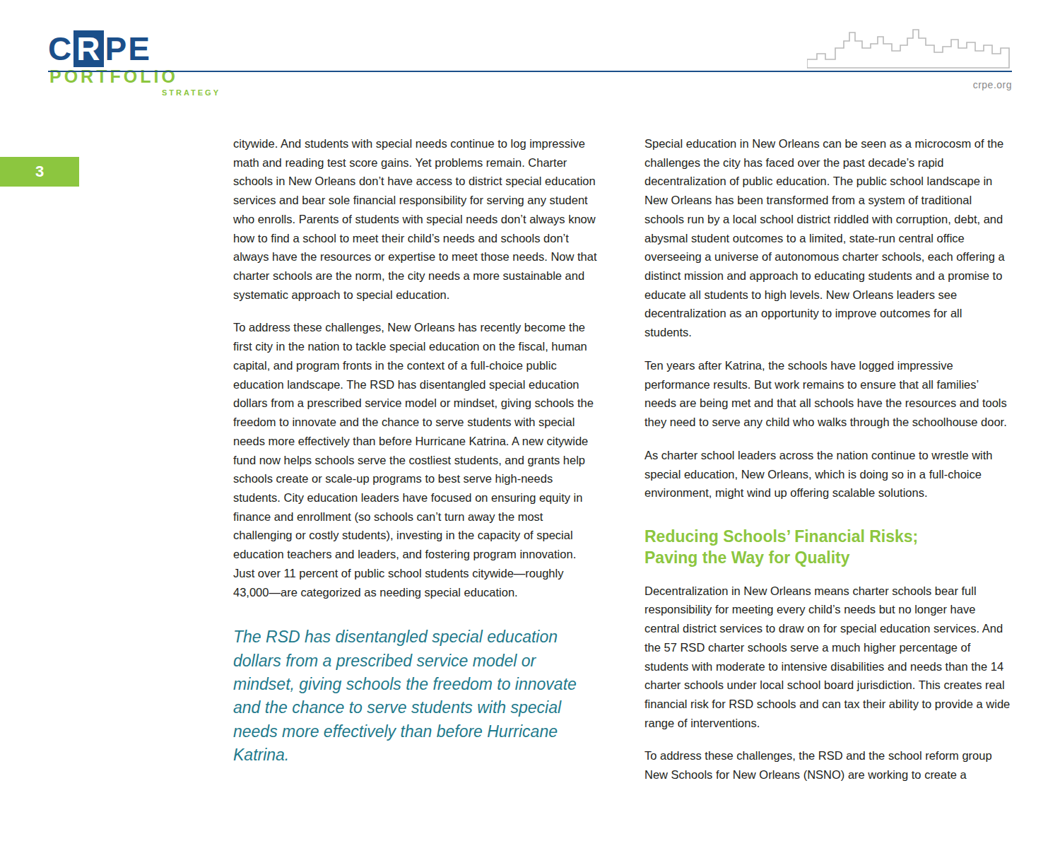CRPE
PORTFOLIO
STRATEGY
crpe.org
3
SPOTLIGHT
citywide. And students with special needs continue to log impressive math and reading test score gains. Yet problems remain. Charter schools in New Orleans don’t have access to district special education services and bear sole financial responsibility for serving any student who enrolls. Parents of students with special needs don’t always know how to find a school to meet their child’s needs and schools don’t always have the resources or expertise to meet those needs. Now that charter schools are the norm, the city needs a more sustainable and systematic approach to special education.
To address these challenges, New Orleans has recently become the first city in the nation to tackle special education on the fiscal, human capital, and program fronts in the context of a full-choice public education landscape. The RSD has disentangled special education dollars from a prescribed service model or mindset, giving schools the freedom to innovate and the chance to serve students with special needs more effectively than before Hurricane Katrina. A new citywide fund now helps schools serve the costliest students, and grants help schools create or scale-up programs to best serve high-needs students. City education leaders have focused on ensuring equity in finance and enrollment (so schools can’t turn away the most challenging or costly students), investing in the capacity of special education teachers and leaders, and fostering program innovation. Just over 11 percent of public school students citywide—roughly 43,000—are categorized as needing special education.
The RSD has disentangled special education dollars from a prescribed service model or mindset, giving schools the freedom to innovate and the chance to serve students with special needs more effectively than before Hurricane Katrina.
Special education in New Orleans can be seen as a microcosm of the challenges the city has faced over the past decade’s rapid decentralization of public education. The public school landscape in New Orleans has been transformed from a system of traditional schools run by a local school district riddled with corruption, debt, and abysmal student outcomes to a limited, state-run central office overseeing a universe of autonomous charter schools, each offering a distinct mission and approach to educating students and a promise to educate all students to high levels. New Orleans leaders see decentralization as an opportunity to improve outcomes for all students.
Ten years after Katrina, the schools have logged impressive performance results. But work remains to ensure that all families’ needs are being met and that all schools have the resources and tools they need to serve any child who walks through the schoolhouse door.
As charter school leaders across the nation continue to wrestle with special education, New Orleans, which is doing so in a full-choice environment, might wind up offering scalable solutions.
Reducing Schools’ Financial Risks;
Paving the Way for Quality
Decentralization in New Orleans means charter schools bear full responsibility for meeting every child’s needs but no longer have central district services to draw on for special education services. And the 57 RSD charter schools serve a much higher percentage of students with moderate to intensive disabilities and needs than the 14 charter schools under local school board jurisdiction. This creates real financial risk for RSD schools and can tax their ability to provide a wide range of interventions.
To address these challenges, the RSD and the school reform group New Schools for New Orleans (NSNO) are working to create a